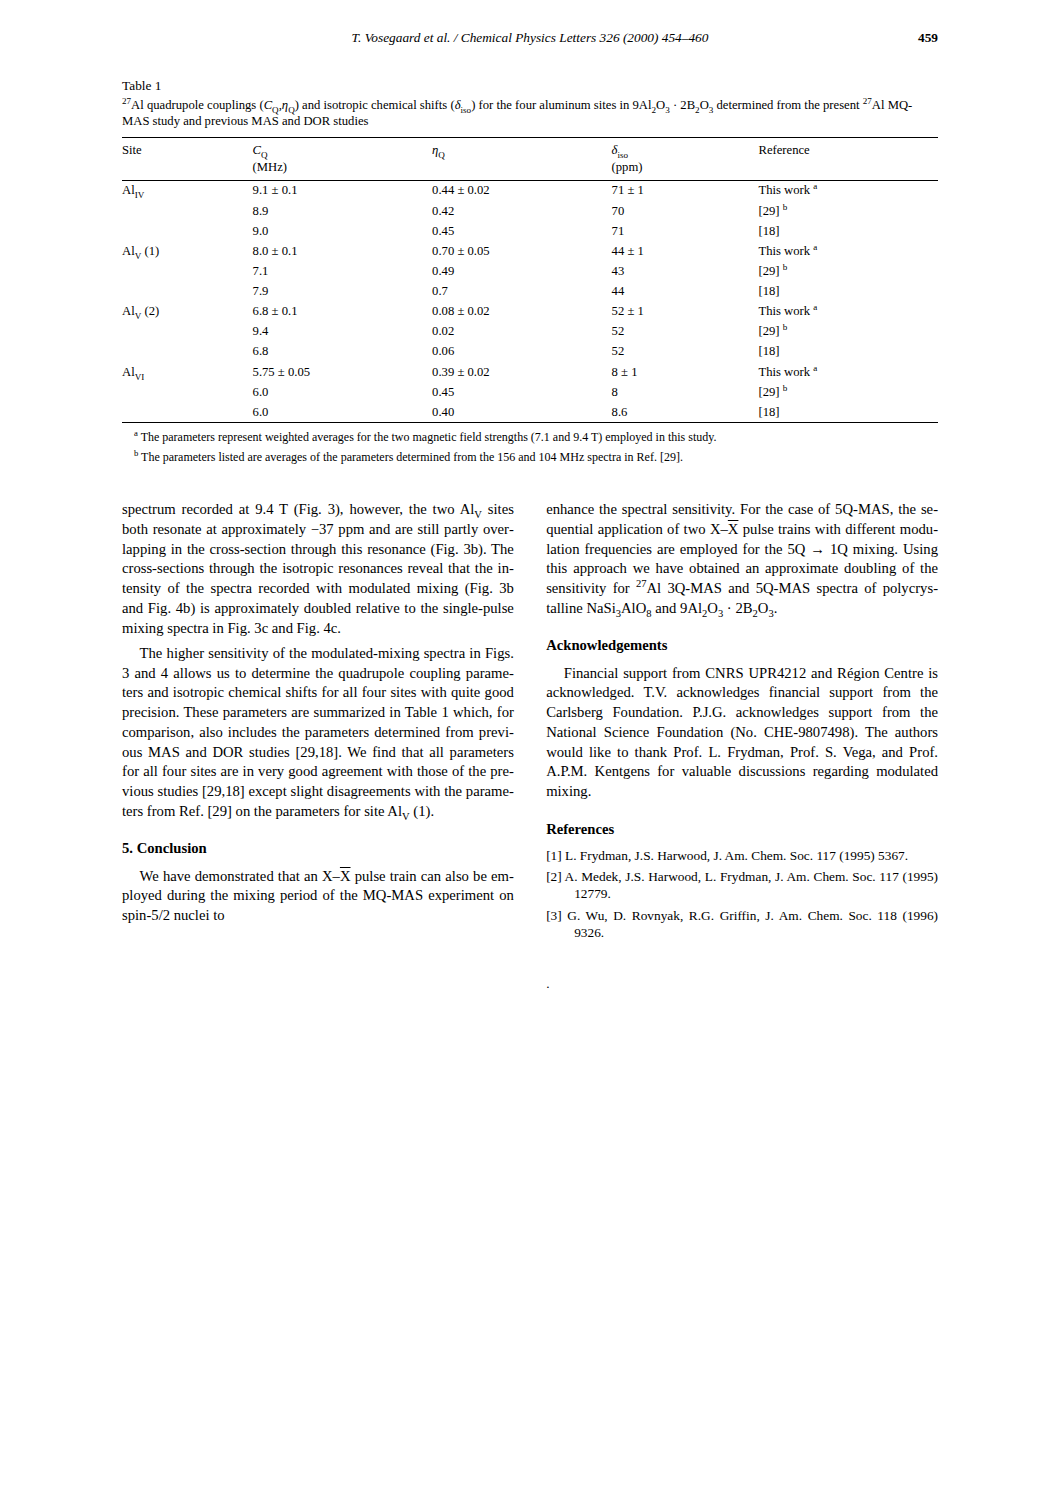T. Vosegaard et al. / Chemical Physics Letters 326 (2000) 454–460 459
Table 1
27Al quadrupole couplings (CQ,ηQ) and isotropic chemical shifts (δiso) for the four aluminum sites in 9Al2O3 · 2B2O3 determined from the present 27Al MQ-MAS study and previous MAS and DOR studies
| Site | C Q (MHz) | η Q | δ iso (ppm) | Reference |
| --- | --- | --- | --- | --- |
| Al IV | 9.1 ± 0.1 | 0.44 ± 0.02 | 71 ± 1 | This work a |
| | 8.9 | 0.42 | 70 | [29] b |
| | 9.0 | 0.45 | 71 | [18] |
| Al V (1) | 8.0 ± 0.1 | 0.70 ± 0.05 | 44 ± 1 | This work a |
| | 7.1 | 0.49 | 43 | [29] b |
| | 7.9 | 0.7 | 44 | [18] |
| Al V (2) | 6.8 ± 0.1 | 0.08 ± 0.02 | 52 ± 1 | This work a |
| | 9.4 | 0.02 | 52 | [29] b |
| | 6.8 | 0.06 | 52 | [18] |
| Al VI | 5.75 ± 0.05 | 0.39 ± 0.02 | 8 ± 1 | This work a |
| | 6.0 | 0.45 | 8 | [29] b |
| | 6.0 | 0.40 | 8.6 | [18] |
a The parameters represent weighted averages for the two magnetic field strengths (7.1 and 9.4 T) employed in this study.
b The parameters listed are averages of the parameters determined from the 156 and 104 MHz spectra in Ref. [29].
spectrum recorded at 9.4 T (Fig. 3), however, the two AlV sites both resonate at approximately −37 ppm and are still partly overlapping in the cross-section through this resonance (Fig. 3b). The cross-sections through the isotropic resonances reveal that the intensity of the spectra recorded with modulated mixing (Fig. 3b and Fig. 4b) is approximately doubled relative to the single-pulse mixing spectra in Fig. 3c and Fig. 4c.
The higher sensitivity of the modulated-mixing spectra in Figs. 3 and 4 allows us to determine the quadrupole coupling parameters and isotropic chemical shifts for all four sites with quite good precision. These parameters are summarized in Table 1 which, for comparison, also includes the parameters determined from previous MAS and DOR studies [29,18]. We find that all parameters for all four sites are in very good agreement with those of the previous studies [29,18] except slight disagreements with the parameters from Ref. [29] on the parameters for site AlV (1).
5. Conclusion
We have demonstrated that an X–X pulse train can also be employed during the mixing period of the MQ-MAS experiment on spin-5/2 nuclei to
enhance the spectral sensitivity. For the case of 5Q-MAS, the sequential application of two X–X pulse trains with different modulation frequencies are employed for the 5Q → 1Q mixing. Using this approach we have obtained an approximate doubling of the sensitivity for 27Al 3Q-MAS and 5Q-MAS spectra of polycrystalline NaSi3AlO8 and 9Al2O3 · 2B2O3.
Acknowledgements
Financial support from CNRS UPR4212 and Région Centre is acknowledged. T.V. acknowledges financial support from the Carlsberg Foundation. P.J.G. acknowledges support from the National Science Foundation (No. CHE-9807498). The authors would like to thank Prof. L. Frydman, Prof. S. Vega, and Prof. A.P.M. Kentgens for valuable discussions regarding modulated mixing.
References
[1] L. Frydman, J.S. Harwood, J. Am. Chem. Soc. 117 (1995) 5367.
[2] A. Medek, J.S. Harwood, L. Frydman, J. Am. Chem. Soc. 117 (1995) 12779.
[3] G. Wu, D. Rovnyak, R.G. Griffin, J. Am. Chem. Soc. 118 (1996) 9326.
.